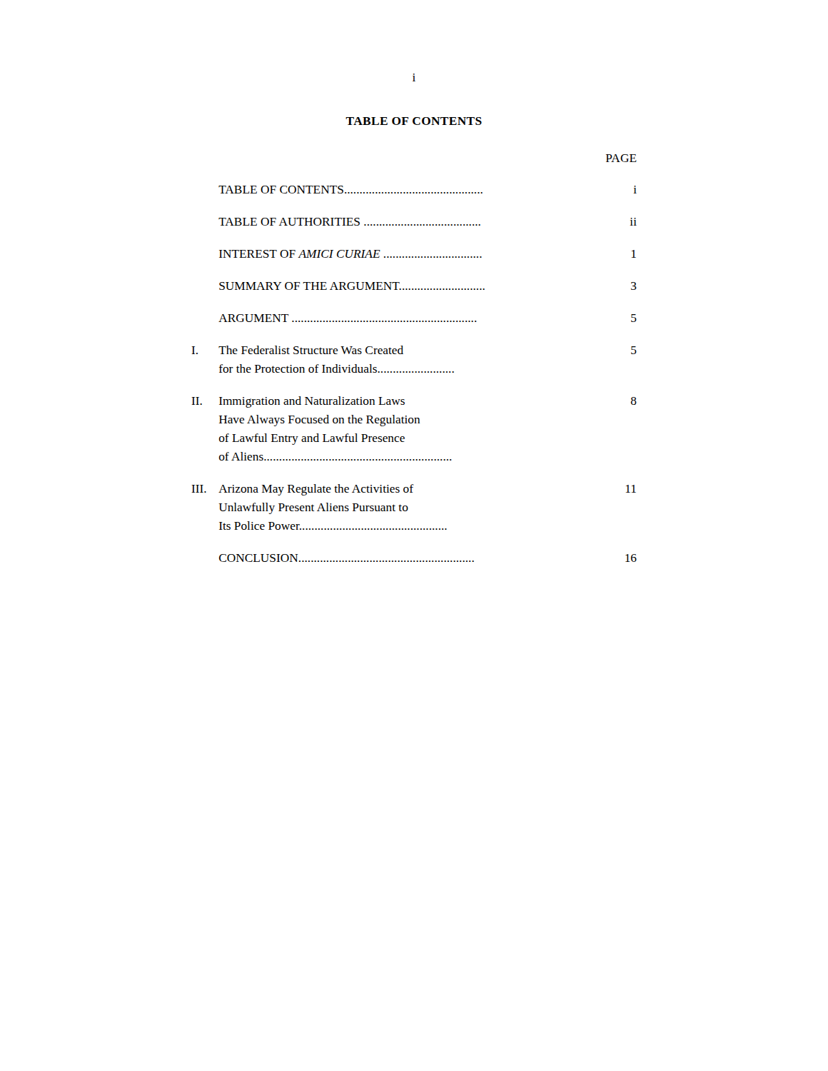i
TABLE OF CONTENTS
PAGE
| | TABLE OF CONTENTS ............................................. | i |
| | TABLE OF AUTHORITIES ...................................... | ii |
| | INTEREST OF AMICI CURIAE ................................ | 1 |
| | SUMMARY OF THE ARGUMENT ............................ | 3 |
| | ARGUMENT ............................................................ | 5 |
| I. | The Federalist Structure Was Created for the Protection of Individuals ......................... | 5 |
| II. | Immigration and Naturalization Laws Have Always Focused on the Regulation of Lawful Entry and Lawful Presence of Aliens ............................................................. | 8 |
| III. | Arizona May Regulate the Activities of Unlawfully Present Aliens Pursuant to Its Police Power ................................................ | 11 |
| | CONCLUSION ......................................................... | 16 |